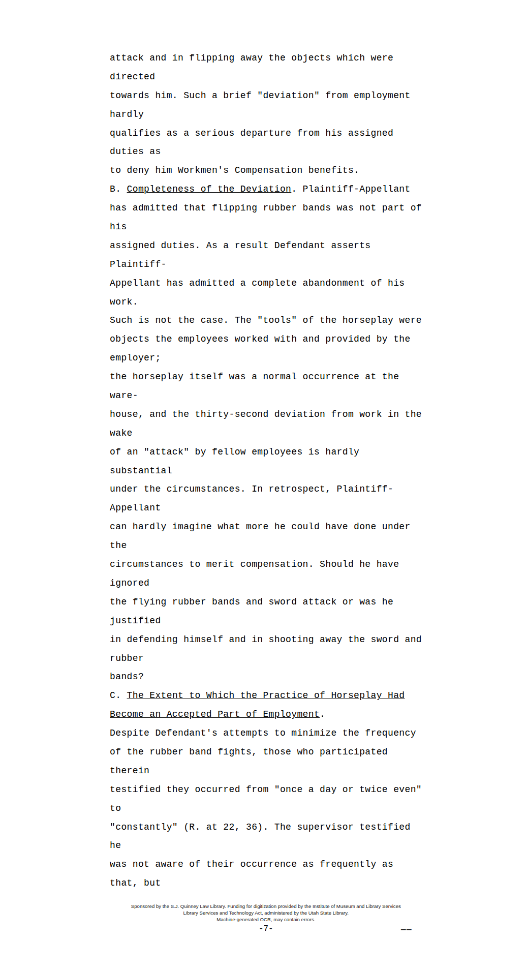attack and in flipping away the objects which were directed
towards him. Such a brief "deviation" from employment hardly
qualifies as a serious departure from his assigned duties as
to deny him Workmen's Compensation benefits.
B. Completeness of the Deviation. Plaintiff-Appellant
has admitted that flipping rubber bands was not part of his
assigned duties. As a result Defendant asserts Plaintiff-
Appellant has admitted a complete abandonment of his work.
Such is not the case. The "tools" of the horseplay were
objects the employees worked with and provided by the employer;
the horseplay itself was a normal occurrence at the ware-
house, and the thirty-second deviation from work in the wake
of an "attack" by fellow employees is hardly substantial
under the circumstances. In retrospect, Plaintiff-Appellant
can hardly imagine what more he could have done under the
circumstances to merit compensation. Should he have ignored
the flying rubber bands and sword attack or was he justified
in defending himself and in shooting away the sword and rubber
bands?
C. The Extent to Which the Practice of Horseplay Had
Become an Accepted Part of Employment.
Despite Defendant's attempts to minimize the frequency
of the rubber band fights, those who participated therein
testified they occurred from "once a day or twice even" to
"constantly" (R. at 22, 36). The supervisor testified he
was not aware of their occurrence as frequently as that, but
Sponsored by the S.J. Quinney Law Library. Funding for digitization provided by the Institute of Museum and Library Services
Library Services and Technology Act, administered by the Utah State Library.
Machine-generated OCR, may contain errors.
-7- ——